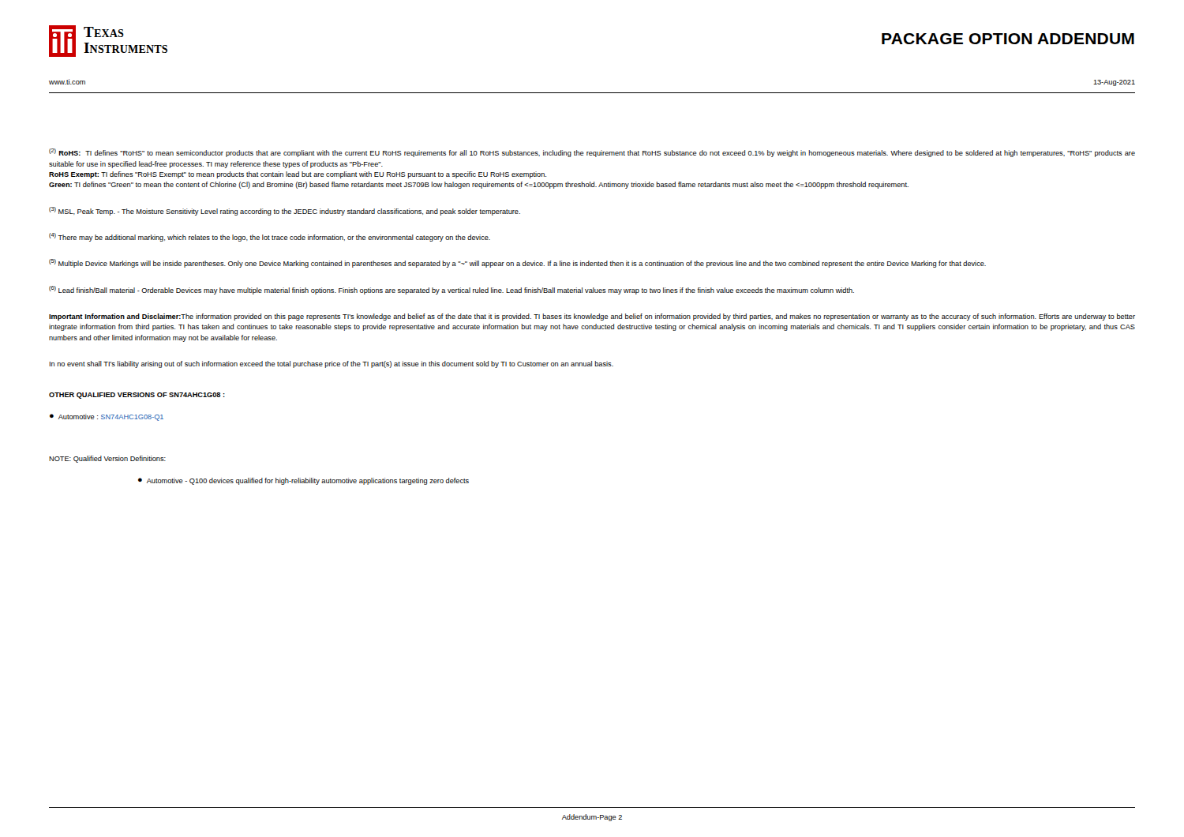TEXAS INSTRUMENTS
PACKAGE OPTION ADDENDUM
www.ti.com
13-Aug-2021
(2) RoHS: TI defines "RoHS" to mean semiconductor products that are compliant with the current EU RoHS requirements for all 10 RoHS substances, including the requirement that RoHS substance do not exceed 0.1% by weight in homogeneous materials. Where designed to be soldered at high temperatures, "RoHS" products are suitable for use in specified lead-free processes. TI may reference these types of products as "Pb-Free".
RoHS Exempt: TI defines "RoHS Exempt" to mean products that contain lead but are compliant with EU RoHS pursuant to a specific EU RoHS exemption.
Green: TI defines "Green" to mean the content of Chlorine (Cl) and Bromine (Br) based flame retardants meet JS709B low halogen requirements of <=1000ppm threshold. Antimony trioxide based flame retardants must also meet the <=1000ppm threshold requirement.
(3) MSL, Peak Temp. - The Moisture Sensitivity Level rating according to the JEDEC industry standard classifications, and peak solder temperature.
(4) There may be additional marking, which relates to the logo, the lot trace code information, or the environmental category on the device.
(5) Multiple Device Markings will be inside parentheses. Only one Device Marking contained in parentheses and separated by a "~" will appear on a device. If a line is indented then it is a continuation of the previous line and the two combined represent the entire Device Marking for that device.
(6) Lead finish/Ball material - Orderable Devices may have multiple material finish options. Finish options are separated by a vertical ruled line. Lead finish/Ball material values may wrap to two lines if the finish value exceeds the maximum column width.
Important Information and Disclaimer: The information provided on this page represents TI's knowledge and belief as of the date that it is provided. TI bases its knowledge and belief on information provided by third parties, and makes no representation or warranty as to the accuracy of such information. Efforts are underway to better integrate information from third parties. TI has taken and continues to take reasonable steps to provide representative and accurate information but may not have conducted destructive testing or chemical analysis on incoming materials and chemicals. TI and TI suppliers consider certain information to be proprietary, and thus CAS numbers and other limited information may not be available for release.
In no event shall TI's liability arising out of such information exceed the total purchase price of the TI part(s) at issue in this document sold by TI to Customer on an annual basis.
OTHER QUALIFIED VERSIONS OF SN74AHC1G08 :
● Automotive : SN74AHC1G08-Q1
NOTE: Qualified Version Definitions:
● Automotive - Q100 devices qualified for high-reliability automotive applications targeting zero defects
Addendum-Page 2